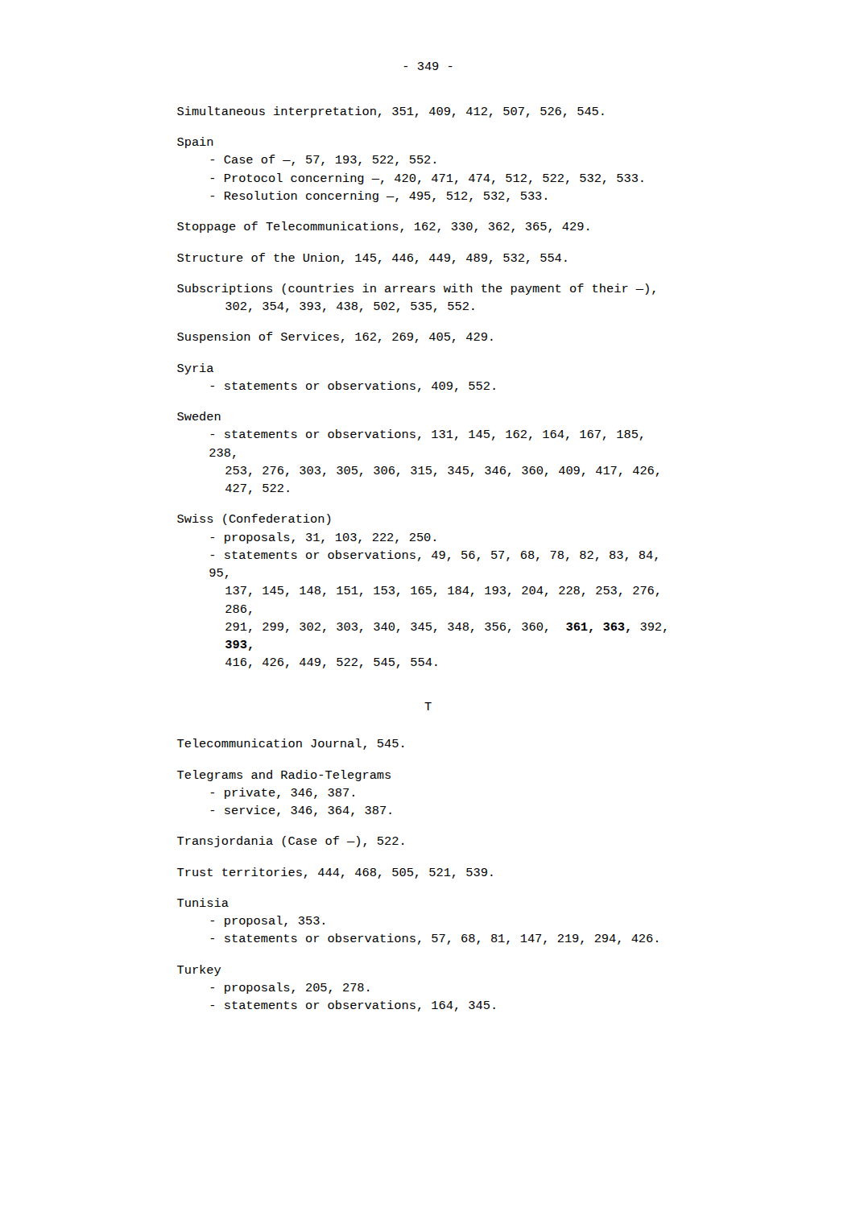- 349 -
Simultaneous interpretation, 351, 409, 412, 507, 526, 545.
Spain
- Case of —, 57, 193, 522, 552.
- Protocol concerning —, 420, 471, 474, 512, 522, 532, 533.
- Resolution concerning —, 495, 512, 532, 533.
Stoppage of Telecommunications, 162, 330, 362, 365, 429.
Structure of the Union, 145, 446, 449, 489, 532, 554.
Subscriptions (countries in arrears with the payment of their —),
302, 354, 393, 438, 502, 535, 552.
Suspension of Services, 162, 269, 405, 429.
Syria
- statements or observations, 409, 552.
Sweden
- statements or observations, 131, 145, 162, 164, 167, 185, 238,
253, 276, 303, 305, 306, 315, 345, 346, 360, 409, 417, 426,
427, 522.
Swiss (Confederation)
- proposals, 31, 103, 222, 250.
- statements or observations, 49, 56, 57, 68, 78, 82, 83, 84, 95,
137, 145, 148, 151, 153, 165, 184, 193, 204, 228, 253, 276, 286,
291, 299, 302, 303, 340, 345, 348, 356, 360, 361, 363, 392, 393,
416, 426, 449, 522, 545, 554.
T
Telecommunication Journal, 545.
Telegrams and Radio-Telegrams
- private, 346, 387.
- service, 346, 364, 387.
Transjordania (Case of —), 522.
Trust territories, 444, 468, 505, 521, 539.
Tunisia
- proposal, 353.
- statements or observations, 57, 68, 81, 147, 219, 294, 426.
Turkey
- proposals, 205, 278.
- statements or observations, 164, 345.